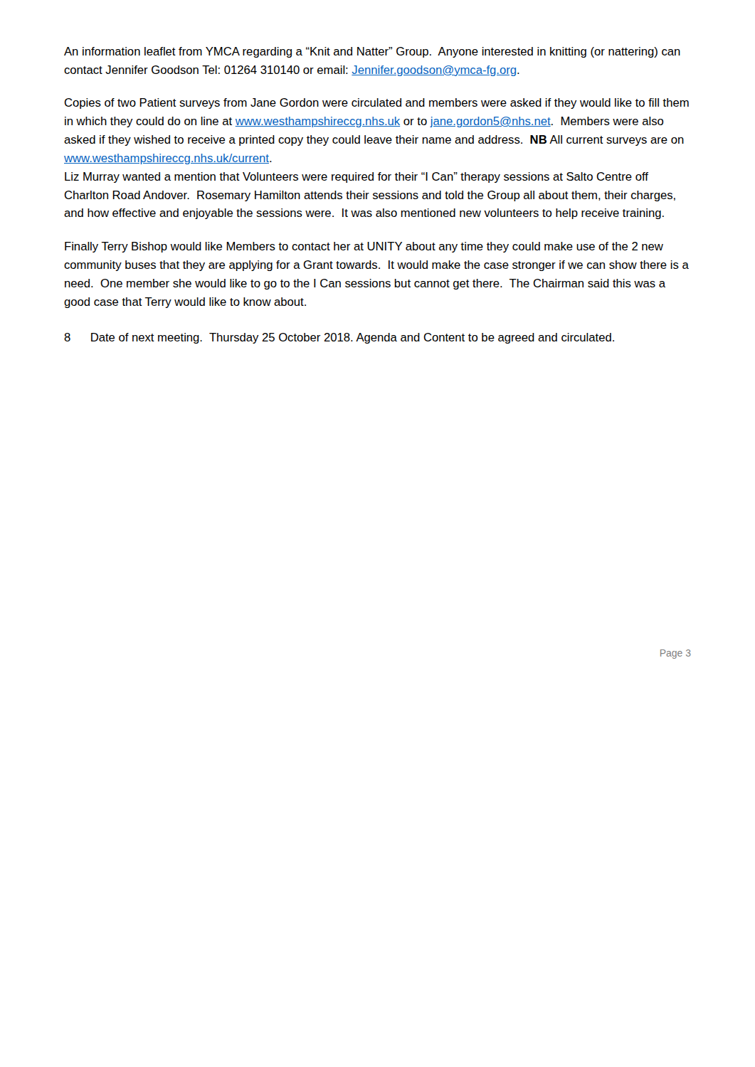An information leaflet from YMCA regarding a “Knit and Natter” Group. Anyone interested in knitting (or nattering) can contact Jennifer Goodson Tel: 01264 310140 or email: Jennifer.goodson@ymca-fg.org.
Copies of two Patient surveys from Jane Gordon were circulated and members were asked if they would like to fill them in which they could do on line at www.westhampshireccg.nhs.uk or to jane.gordon5@nhs.net. Members were also asked if they wished to receive a printed copy they could leave their name and address. NB All current surveys are on www.westhampshireccg.nhs.uk/current.
Liz Murray wanted a mention that Volunteers were required for their “I Can” therapy sessions at Salto Centre off Charlton Road Andover. Rosemary Hamilton attends their sessions and told the Group all about them, their charges, and how effective and enjoyable the sessions were. It was also mentioned new volunteers to help receive training.
Finally Terry Bishop would like Members to contact her at UNITY about any time they could make use of the 2 new community buses that they are applying for a Grant towards. It would make the case stronger if we can show there is a need. One member she would like to go to the I Can sessions but cannot get there. The Chairman said this was a good case that Terry would like to know about.
8
Date of next meeting. Thursday 25 October 2018. Agenda and Content to be agreed and circulated.
Page 3